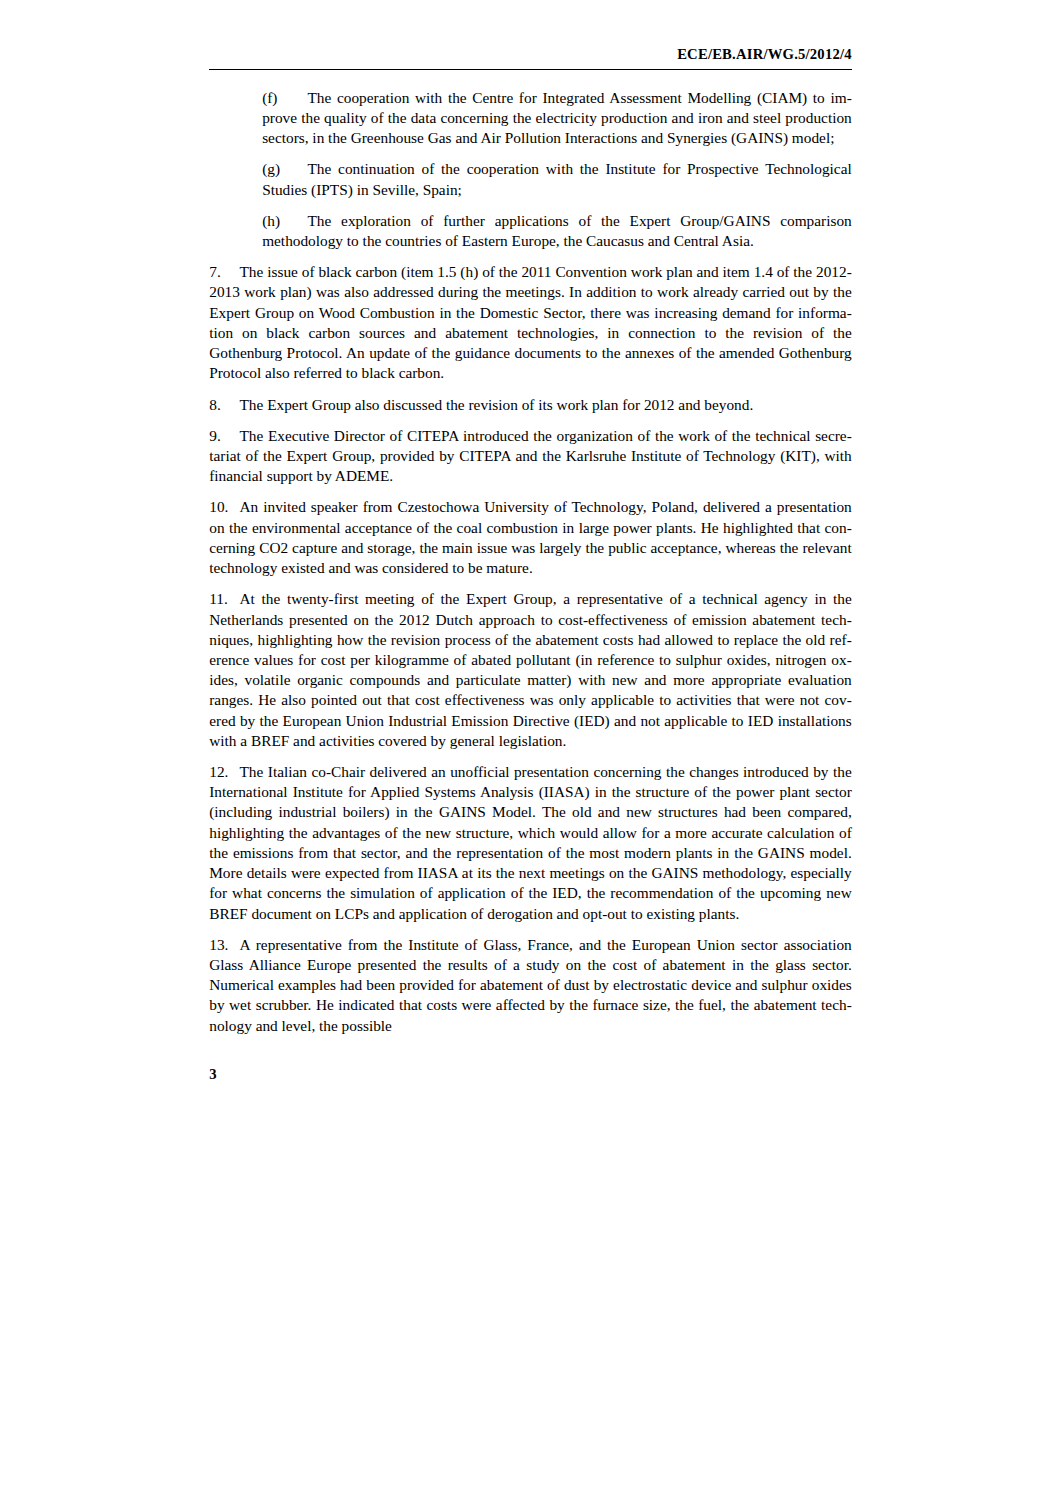ECE/EB.AIR/WG.5/2012/4
(f) The cooperation with the Centre for Integrated Assessment Modelling (CIAM) to improve the quality of the data concerning the electricity production and iron and steel production sectors, in the Greenhouse Gas and Air Pollution Interactions and Synergies (GAINS) model;
(g) The continuation of the cooperation with the Institute for Prospective Technological Studies (IPTS) in Seville, Spain;
(h) The exploration of further applications of the Expert Group/GAINS comparison methodology to the countries of Eastern Europe, the Caucasus and Central Asia.
7. The issue of black carbon (item 1.5 (h) of the 2011 Convention work plan and item 1.4 of the 2012-2013 work plan) was also addressed during the meetings. In addition to work already carried out by the Expert Group on Wood Combustion in the Domestic Sector, there was increasing demand for information on black carbon sources and abatement technologies, in connection to the revision of the Gothenburg Protocol. An update of the guidance documents to the annexes of the amended Gothenburg Protocol also referred to black carbon.
8. The Expert Group also discussed the revision of its work plan for 2012 and beyond.
9. The Executive Director of CITEPA introduced the organization of the work of the technical secretariat of the Expert Group, provided by CITEPA and the Karlsruhe Institute of Technology (KIT), with financial support by ADEME.
10. An invited speaker from Czestochowa University of Technology, Poland, delivered a presentation on the environmental acceptance of the coal combustion in large power plants. He highlighted that concerning CO2 capture and storage, the main issue was largely the public acceptance, whereas the relevant technology existed and was considered to be mature.
11. At the twenty-first meeting of the Expert Group, a representative of a technical agency in the Netherlands presented on the 2012 Dutch approach to cost-effectiveness of emission abatement techniques, highlighting how the revision process of the abatement costs had allowed to replace the old reference values for cost per kilogramme of abated pollutant (in reference to sulphur oxides, nitrogen oxides, volatile organic compounds and particulate matter) with new and more appropriate evaluation ranges. He also pointed out that cost effectiveness was only applicable to activities that were not covered by the European Union Industrial Emission Directive (IED) and not applicable to IED installations with a BREF and activities covered by general legislation.
12. The Italian co-Chair delivered an unofficial presentation concerning the changes introduced by the International Institute for Applied Systems Analysis (IIASA) in the structure of the power plant sector (including industrial boilers) in the GAINS Model. The old and new structures had been compared, highlighting the advantages of the new structure, which would allow for a more accurate calculation of the emissions from that sector, and the representation of the most modern plants in the GAINS model. More details were expected from IIASA at its the next meetings on the GAINS methodology, especially for what concerns the simulation of application of the IED, the recommendation of the upcoming new BREF document on LCPs and application of derogation and opt-out to existing plants.
13. A representative from the Institute of Glass, France, and the European Union sector association Glass Alliance Europe presented the results of a study on the cost of abatement in the glass sector. Numerical examples had been provided for abatement of dust by electrostatic device and sulphur oxides by wet scrubber. He indicated that costs were affected by the furnace size, the fuel, the abatement technology and level, the possible
3